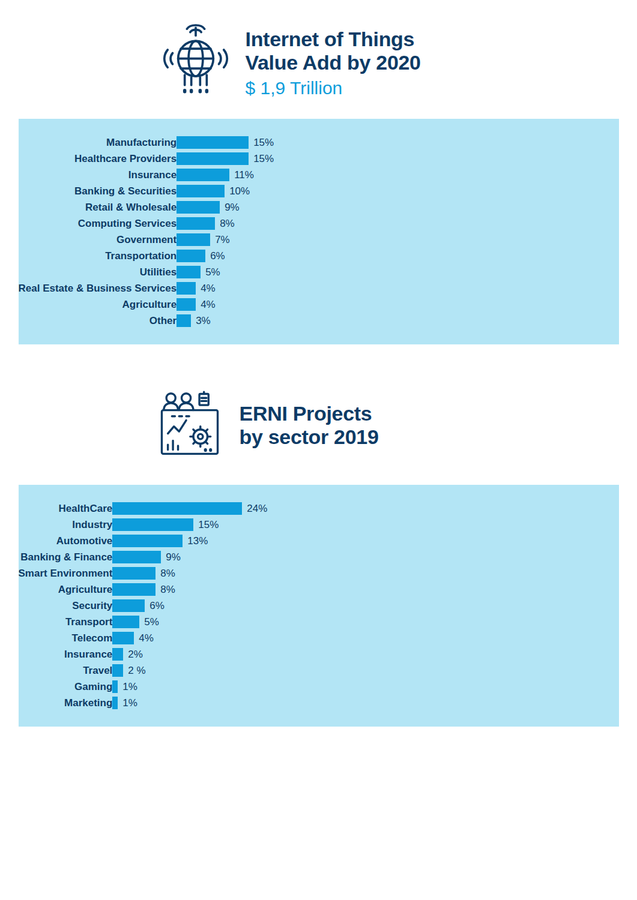Internet of Things
Value Add by 2020
$ 1,9 Trillion
| Manufacturing | 15% |
| Healthcare Providers | 15% |
| Insurance | 11% |
| Banking & Securities | 10% |
| Retail & Wholesale | 9% |
| Computing Services | 8% |
| Government | 7% |
| Transportation | 6% |
| Utilities | 5% |
| Real Estate & Business Services | 4% |
| Agriculture | 4% |
| Other | 3% |
ERNI Projects
by sector 2019
| HealthCare | 24% |
| Industry | 15% |
| Automotive | 13% |
| Banking & Finance | 9% |
| Smart Environment | 8% |
| Agriculture | 8% |
| Security | 6% |
| Transport | 5% |
| Telecom | 4% |
| Insurance | 2% |
| Travel | 2 % |
| Gaming | 1% |
| Marketing | 1% |